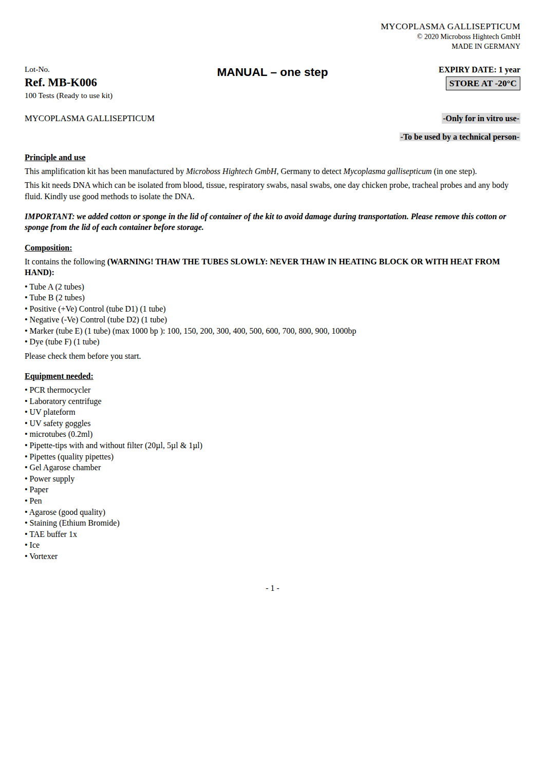MYCOPLASMA GALLISEPTICUM
© 2020 Microboss Hightech GmbH
MADE IN GERMANY
| Lot-No. Ref. MB-K006 100 Tests (Ready to use kit) | MANUAL – one step | EXPIRY DATE: 1 year STORE AT -20°C |
MYCOPLASMA GALLISEPTICUM -Only for in vitro use-
-To be used by a technical person-
Principle and use
This amplification kit has been manufactured by Microboss Hightech GmbH, Germany to detect Mycoplasma gallisepticum (in one step).
This kit needs DNA which can be isolated from blood, tissue, respiratory swabs, nasal swabs, one day chicken probe, tracheal probes and any body fluid. Kindly use good methods to isolate the DNA.
IMPORTANT: we added cotton or sponge in the lid of container of the kit to avoid damage during transportation. Please remove this cotton or sponge from the lid of each container before storage.
Composition:
It contains the following (WARNING! THAW THE TUBES SLOWLY: NEVER THAW IN HEATING BLOCK OR WITH HEAT FROM HAND):
Tube A (2 tubes)
Tube B (2 tubes)
Positive (+Ve) Control (tube D1) (1 tube)
Negative (-Ve) Control (tube D2) (1 tube)
Marker (tube E) (1 tube) (max 1000 bp ): 100, 150, 200, 300, 400, 500, 600, 700, 800, 900, 1000bp
Dye (tube F) (1 tube)
Please check them before you start.
Equipment needed:
PCR thermocycler
Laboratory centrifuge
UV plateform
UV safety goggles
microtubes (0.2ml)
Pipette-tips with and without filter (20µl, 5µl & 1µl)
Pipettes (quality pipettes)
Gel Agarose chamber
Power supply
Paper
Pen
Agarose (good quality)
Staining (Ethium Bromide)
TAE buffer 1x
Ice
Vortexer
- 1 -